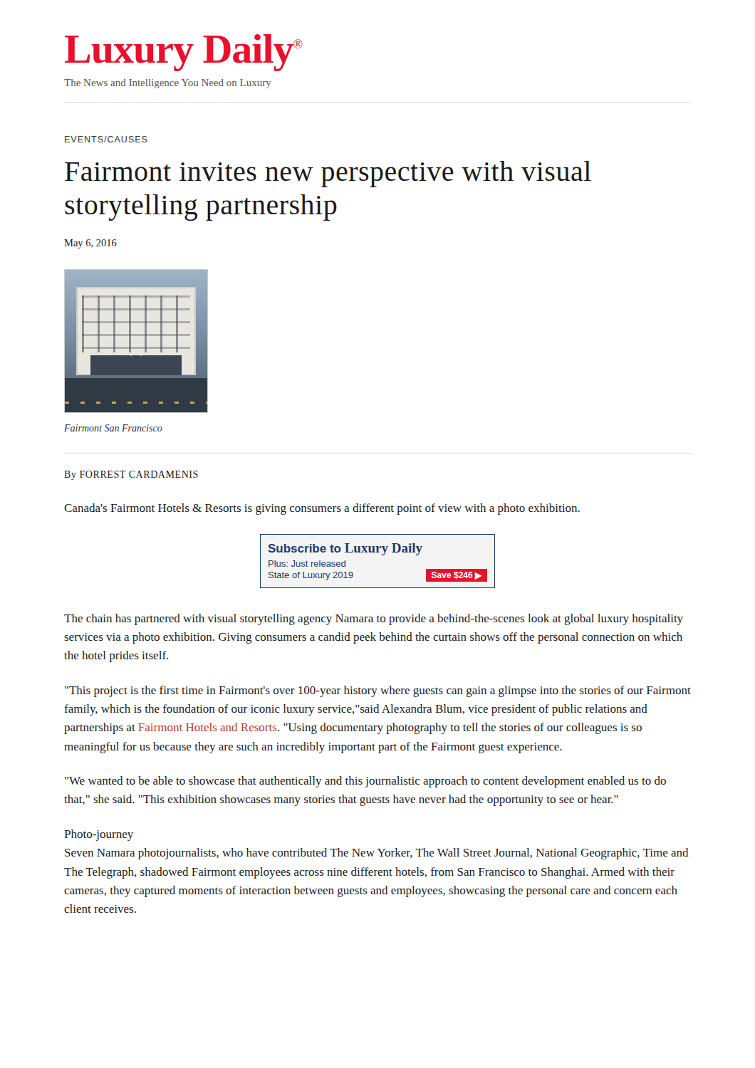Luxury Daily®
The News and Intelligence You Need on Luxury
EVENTS/CAUSES
Fairmont invites new perspective with visual storytelling partnership
May 6, 2016
Fairmont San Francisco
By FORREST CARDAMENIS
Canada's Fairmont Hotels & Resorts is giving consumers a different point of view with a photo exhibition.
Subscribe to Luxury Daily
Plus: Just released
State of Luxury 2019 Save $246 ▶
The chain has partnered with visual storytelling agency Namara to provide a behind-the-scenes look at global luxury hospitality services via a photo exhibition. Giving consumers a candid peek behind the curtain shows off the personal connection on which the hotel prides itself.
"This project is the first time in Fairmont's over 100-year history where guests can gain a glimpse into the stories of our Fairmont family, which is the foundation of our iconic luxury service,"said Alexandra Blum, vice president of public relations and partnerships at Fairmont Hotels and Resorts. "Using documentary photography to tell the stories of our colleagues is so meaningful for us because they are such an incredibly important part of the Fairmont guest experience.
"We wanted to be able to showcase that authentically and this journalistic approach to content development enabled us to do that," she said. "This exhibition showcases many stories that guests have never had the opportunity to see or hear."
Photo-journey
Seven Namara photojournalists, who have contributed The New Yorker, The Wall Street Journal, National Geographic, Time and The Telegraph, shadowed Fairmont employees across nine different hotels, from San Francisco to Shanghai. Armed with their cameras, they captured moments of interaction between guests and employees, showcasing the personal care and concern each client receives.